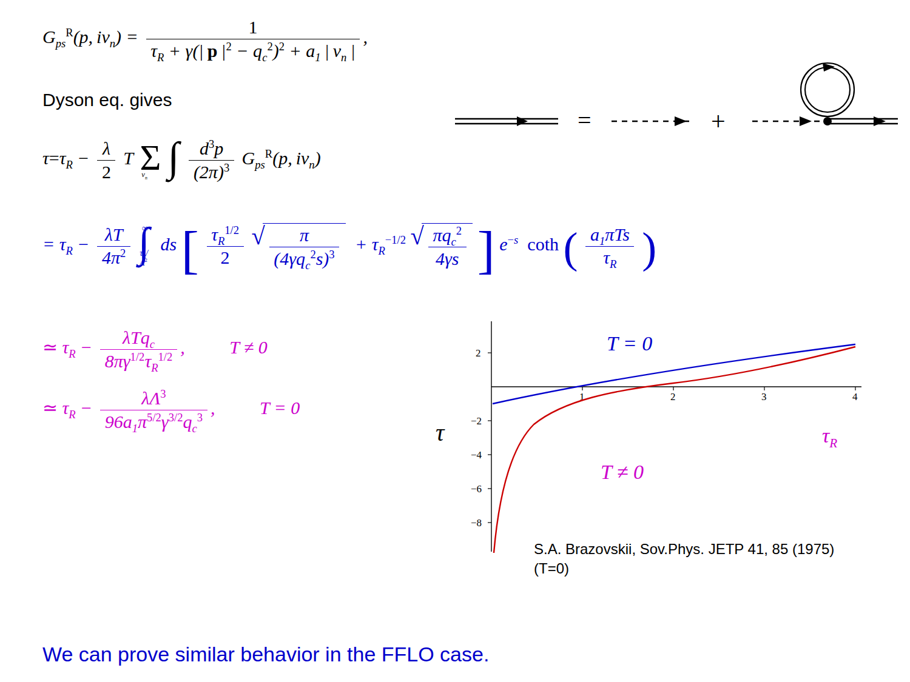GpsR(p, iνn) = 1 τR + γ(| p |2 − qc2)2 + a1 | νn | ,
Dyson eq. gives
τ=τR − λ 2 T Σ νn ∫ d3p (2π)3 GpsR(p, iνn)
= τR − λT 4π2 ∫ ∞ τR/Λ2 ds [ τR1/2 2 π (4γqc2s)3 + τR−1/2 πqc2 4γs ] e−s coth ( a1πTs τR )
≃ τR − λTqc 8πγ1/2τR1/2 , T ≠ 0
≃ τR − λΛ3 96a1π5/2γ3/2qc3 , T = 0
= + 2 −2 −4 −6 −8 1 2 3 4
τ
T = 0
T ≠ 0
τR
S.A. Brazovskii, Sov.Phys. JETP 41, 85 (1975)
(T=0)
We can prove similar behavior in the FFLO case.